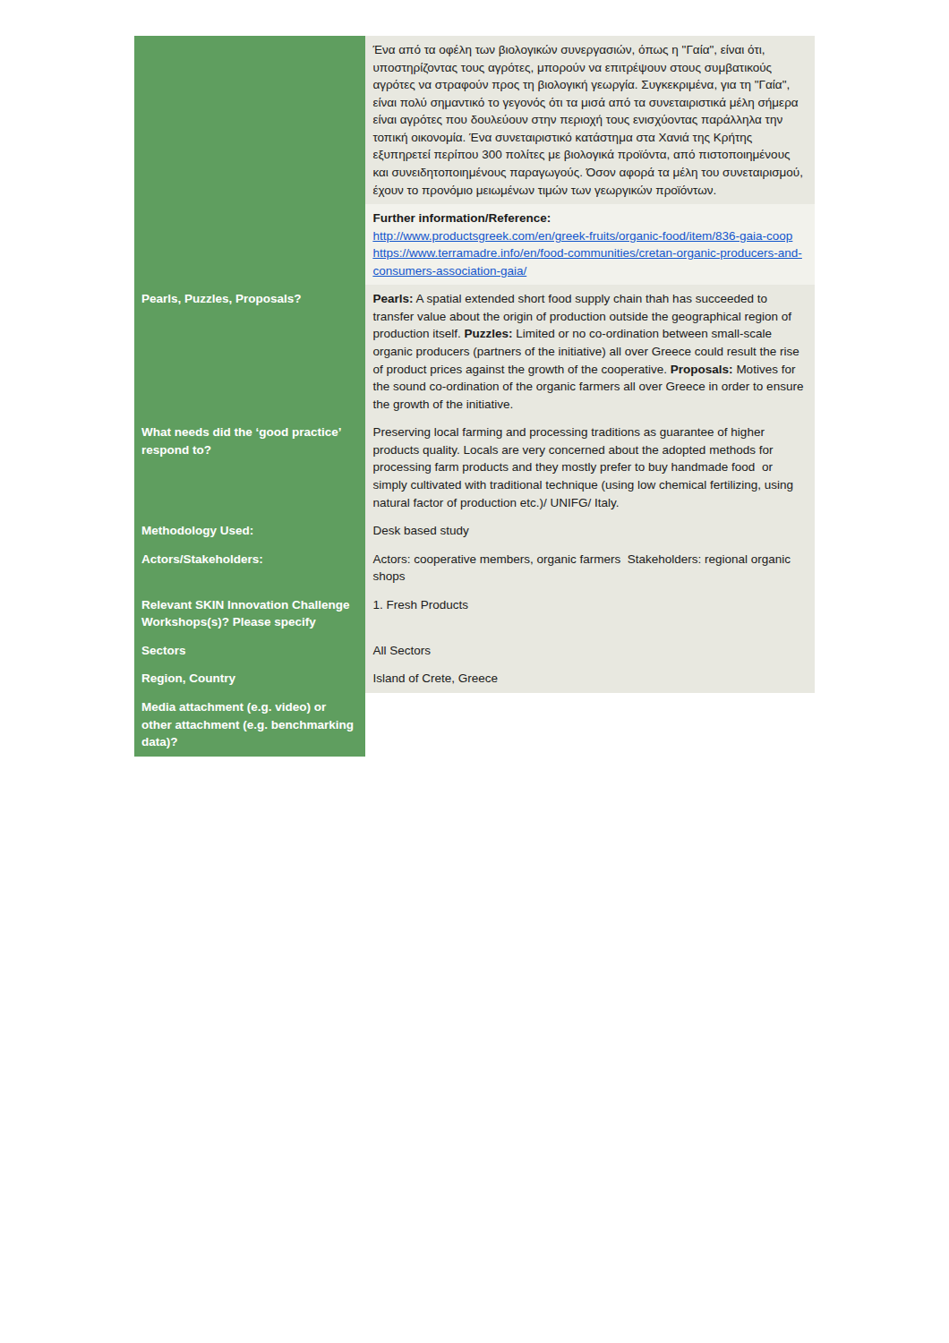| | Ένα από τα οφέλη των βιολογικών συνεργασιών, όπως η "Γαία", είναι ότι, υποστηρίζοντας τους αγρότες, μπορούν να επιτρέψουν στους συμβατικούς αγρότες να στραφούν προς τη βιολογική γεωργία. Συγκεκριμένα, για τη "Γαία", είναι πολύ σημαντικό το γεγονός ότι τα μισά από τα συνεταιριστικά μέλη σήμερα είναι αγρότες που δουλεύουν στην περιοχή τους ενισχύοντας παράλληλα την τοπική οικονομία. Ένα συνεταιριστικό κατάστημα στα Χανιά της Κρήτης εξυπηρετεί περίπου 300 πολίτες με βιολογικά προϊόντα, από πιστοποιημένους και συνειδητοποιημένους παραγωγούς. Όσον αφορά τα μέλη του συνεταιρισμού, έχουν το προνόμιο μειωμένων τιμών των γεωργικών προϊόντων. |
| | Further information/Reference: http://www.productsgreek.com/en/greek-fruits/organic-food/item/836-gaia-coop https://www.terramadre.info/en/food-communities/cretan-organic-producers-and-consumers-association-gaia/ |
| Pearls, Puzzles, Proposals? | Pearls: A spatial extended short food supply chain thah has succeeded to transfer value about the origin of production outside the geographical region of production itself. Puzzles: Limited or no co-ordination between small-scale organic producers (partners of the initiative) all over Greece could result the rise of product prices against the growth of the cooperative. Proposals: Motives for the sound co-ordination of the organic farmers all over Greece in order to ensure the growth of the initiative. |
| What needs did the ‘good practice’ respond to? | Preserving local farming and processing traditions as guarantee of higher products quality. Locals are very concerned about the adopted methods for processing farm products and they mostly prefer to buy handmade food or simply cultivated with traditional technique (using low chemical fertilizing, using natural factor of production etc.)/ UNIFG/ Italy. |
| Methodology Used: | Desk based study |
| Actors/Stakeholders: | Actors: cooperative members, organic farmers Stakeholders: regional organic shops |
| Relevant SKIN Innovation Challenge Workshops(s)? Please specify | 1. Fresh Products |
| Sectors | All Sectors |
| Region, Country | Island of Crete, Greece |
| Media attachment (e.g. video) or other attachment (e.g. benchmarking data)? | |